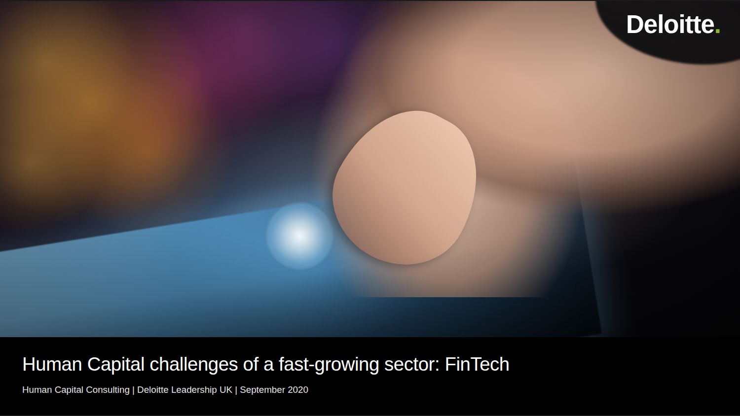Deloitte.
Human Capital challenges of a fast-growing sector: FinTech
Human Capital Consulting | Deloitte Leadership UK | September 2020